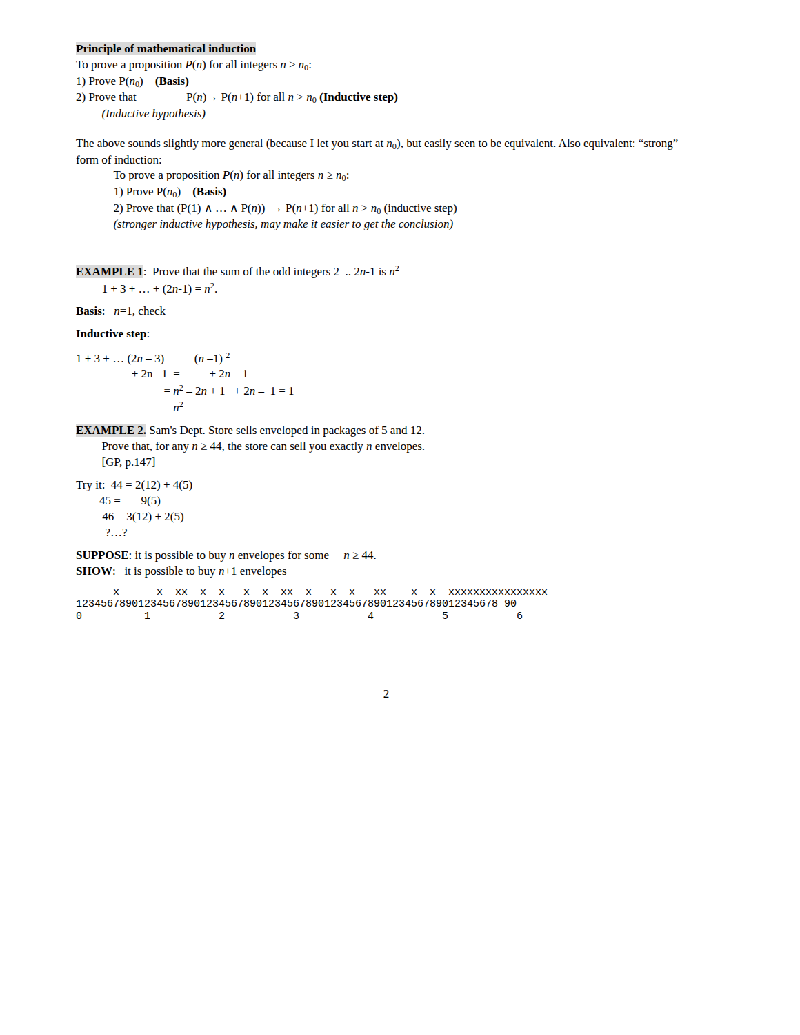Principle of mathematical induction
To prove a proposition P(n) for all integers n ≥ n0:
1) Prove P(n0) (Basis)
2) Prove that P(n)→ P(n+1) for all n > n0 (Inductive step)
(Inductive hypothesis)
The above sounds slightly more general (because I let you start at n0), but easily seen to be equivalent. Also equivalent: “strong” form of induction:
To prove a proposition P(n) for all integers n ≥ n0:
1) Prove P(n0) (Basis)
2) Prove that (P(1) ∧ … ∧ P(n)) → P(n+1) for all n > n0 (inductive step)
(stronger inductive hypothesis, may make it easier to get the conclusion)
EXAMPLE 1: Prove that the sum of the odd integers 2 .. 2n-1 is n2
1 + 3 + … + (2n-1) = n2.
Basis: n=1, check
Inductive step:
1 + 3 + … (2n – 3) = (n –1) 2
+ 2n –1 = + 2n – 1
= n2 – 2n + 1 + 2n – 1 = 1
= n2
EXAMPLE 2. Sam's Dept. Store sells enveloped in packages of 5 and 12.
Prove that, for any n ≥ 44, the store can sell you exactly n envelopes.
[GP, p.147]
Try it: 44 = 2(12) + 4(5)
45 = 9(5)
46 = 3(12) + 2(5)
?…?
SUPPOSE: it is possible to buy n envelopes for some n ≥ 44.
SHOW: it is possible to buy n+1 envelopes
x x xx x x x x xx x x x xx x x xxxxxxxxxxxxxxxx 12345678901234567890123456789012345678901234567890123456789012345678 90 0 1 2 3 4 5 6
2